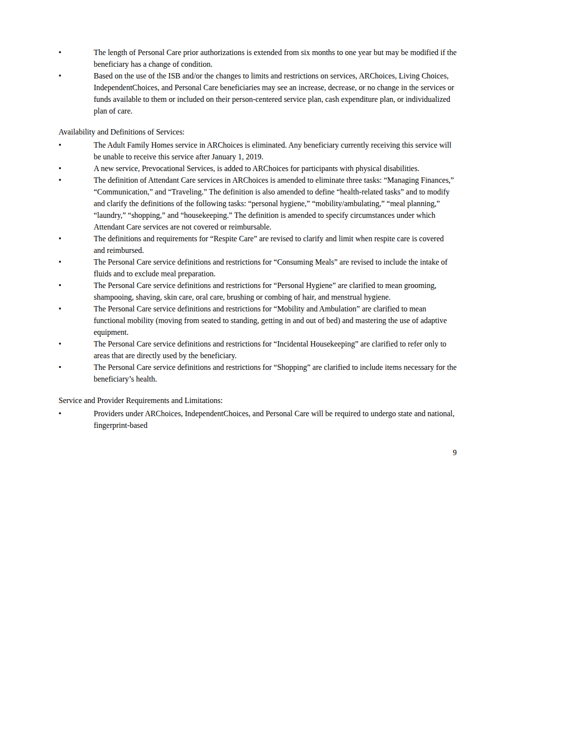The length of Personal Care prior authorizations is extended from six months to one year but may be modified if the beneficiary has a change of condition.
Based on the use of the ISB and/or the changes to limits and restrictions on services, ARChoices, Living Choices, IndependentChoices, and Personal Care beneficiaries may see an increase, decrease, or no change in the services or funds available to them or included on their person-centered service plan, cash expenditure plan, or individualized plan of care.
Availability and Definitions of Services:
The Adult Family Homes service in ARChoices is eliminated. Any beneficiary currently receiving this service will be unable to receive this service after January 1, 2019.
A new service, Prevocational Services, is added to ARChoices for participants with physical disabilities.
The definition of Attendant Care services in ARChoices is amended to eliminate three tasks: “Managing Finances,” “Communication,” and “Traveling.” The definition is also amended to define “health-related tasks” and to modify and clarify the definitions of the following tasks: “personal hygiene,” “mobility/ambulating,” “meal planning,” “laundry,” “shopping,” and “housekeeping.” The definition is amended to specify circumstances under which Attendant Care services are not covered or reimbursable.
The definitions and requirements for “Respite Care” are revised to clarify and limit when respite care is covered and reimbursed.
The Personal Care service definitions and restrictions for “Consuming Meals” are revised to include the intake of fluids and to exclude meal preparation.
The Personal Care service definitions and restrictions for “Personal Hygiene” are clarified to mean grooming, shampooing, shaving, skin care, oral care, brushing or combing of hair, and menstrual hygiene.
The Personal Care service definitions and restrictions for “Mobility and Ambulation” are clarified to mean functional mobility (moving from seated to standing, getting in and out of bed) and mastering the use of adaptive equipment.
The Personal Care service definitions and restrictions for “Incidental Housekeeping” are clarified to refer only to areas that are directly used by the beneficiary.
The Personal Care service definitions and restrictions for “Shopping” are clarified to include items necessary for the beneficiary’s health.
Service and Provider Requirements and Limitations:
Providers under ARChoices, IndependentChoices, and Personal Care will be required to undergo state and national, fingerprint-based
9